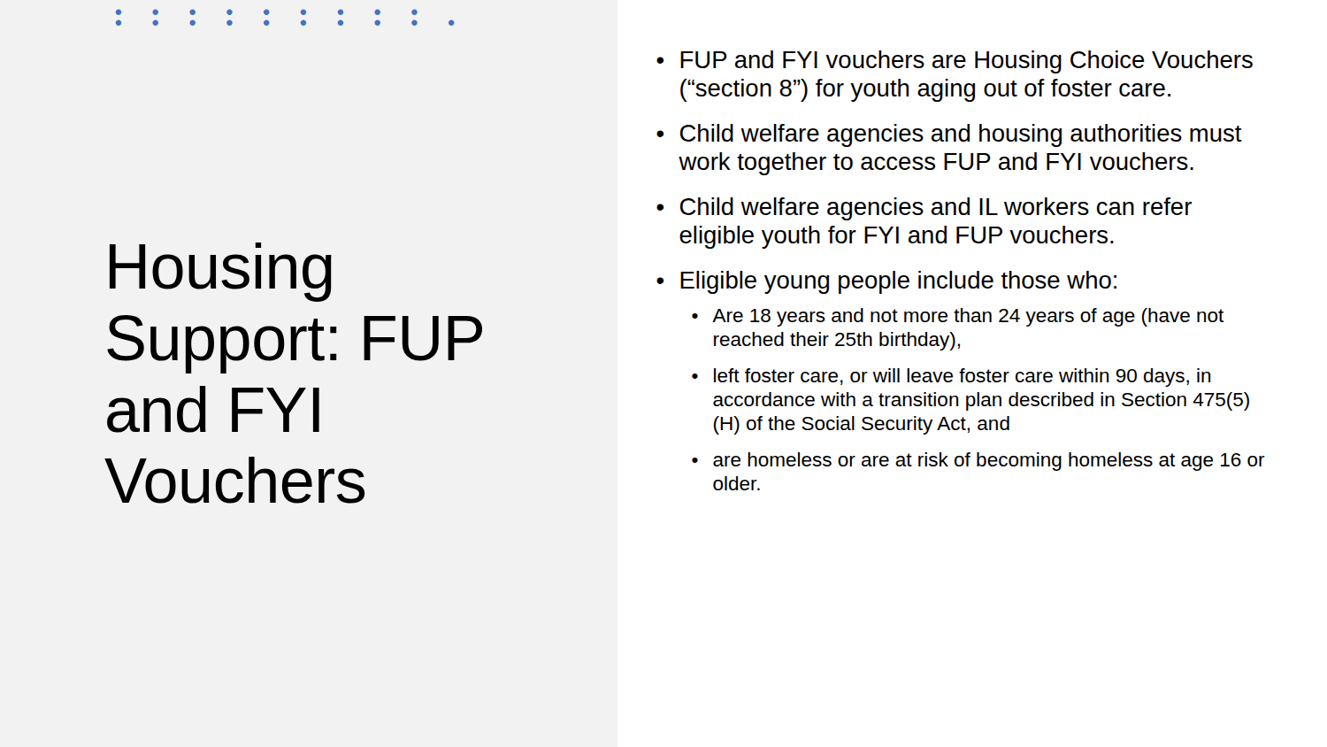• • • • • • • • • • • • • • • • • • •
Housing Support: FUP and FYI Vouchers
FUP and FYI vouchers are Housing Choice Vouchers (“section 8”) for youth aging out of foster care.
Child welfare agencies and housing authorities must work together to access FUP and FYI vouchers.
Child welfare agencies and IL workers can refer eligible youth for FYI and FUP vouchers.
Eligible young people include those who:
Are 18 years and not more than 24 years of age (have not reached their 25th birthday),
left foster care, or will leave foster care within 90 days, in accordance with a transition plan described in Section 475(5)(H) of the Social Security Act, and
are homeless or are at risk of becoming homeless at age 16 or older.